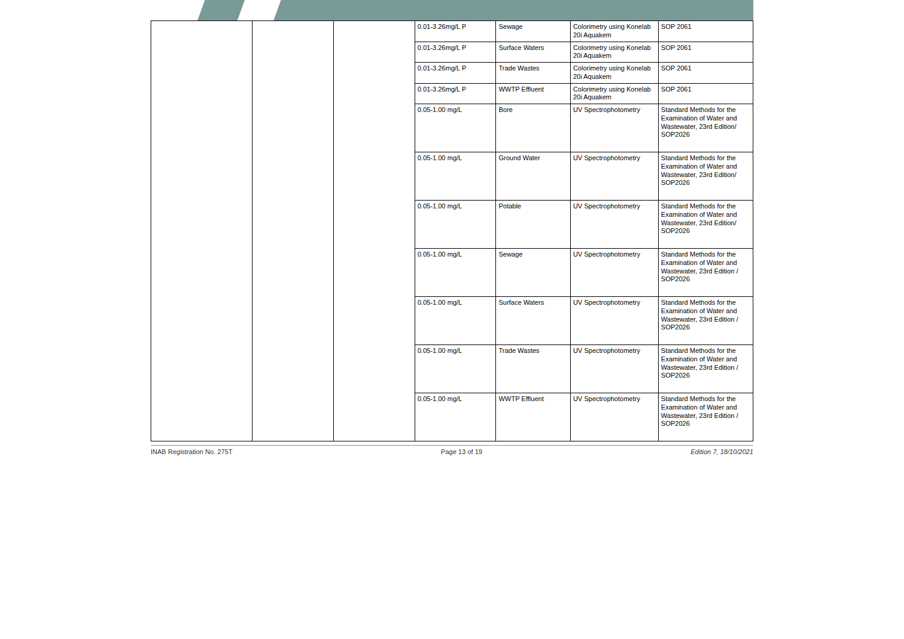| | | | 0.01-3.26mg/L P | Sewage | Colorimetry using Konelab 20i Aquakem | SOP 2061 |
| 0.01-3.26mg/L P | Surface Waters | Colorimetry using Konelab 20i Aquakem | SOP 2061 |
| 0.01-3.26mg/L P | Trade Wastes | Colorimetry using Konelab 20i Aquakem | SOP 2061 |
| 0.01-3.26mg/L P | WWTP Effluent | Colorimetry using Konelab 20i Aquakem | SOP 2061 |
| 0.05-1.00 mg/L | Bore | UV Spectrophotometry | Standard Methods for the Examination of Water and Wastewater, 23rd Edition/ SOP2026 |
| 0.05-1.00 mg/L | Ground Water | UV Spectrophotometry | Standard Methods for the Examination of Water and Wastewater, 23rd Edition/ SOP2026 |
| 0.05-1.00 mg/L | Potable | UV Spectrophotometry | Standard Methods for the Examination of Water and Wastewater, 23rd Edition/ SOP2026 |
| 0.05-1.00 mg/L | Sewage | UV Spectrophotometry | Standard Methods for the Examination of Water and Wastewater, 23rd Edition / SOP2026 |
| 0.05-1.00 mg/L | Surface Waters | UV Spectrophotometry | Standard Methods for the Examination of Water and Wastewater, 23rd Edition / SOP2026 |
| 0.05-1.00 mg/L | Trade Wastes | UV Spectrophotometry | Standard Methods for the Examination of Water and Wastewater, 23rd Edition / SOP2026 |
| 0.05-1.00 mg/L | WWTP Effluent | UV Spectrophotometry | Standard Methods for the Examination of Water and Wastewater, 23rd Edition / SOP2026 |
INAB Registration No. 275T Edition 7, 18/10/2021
Page 13 of 19